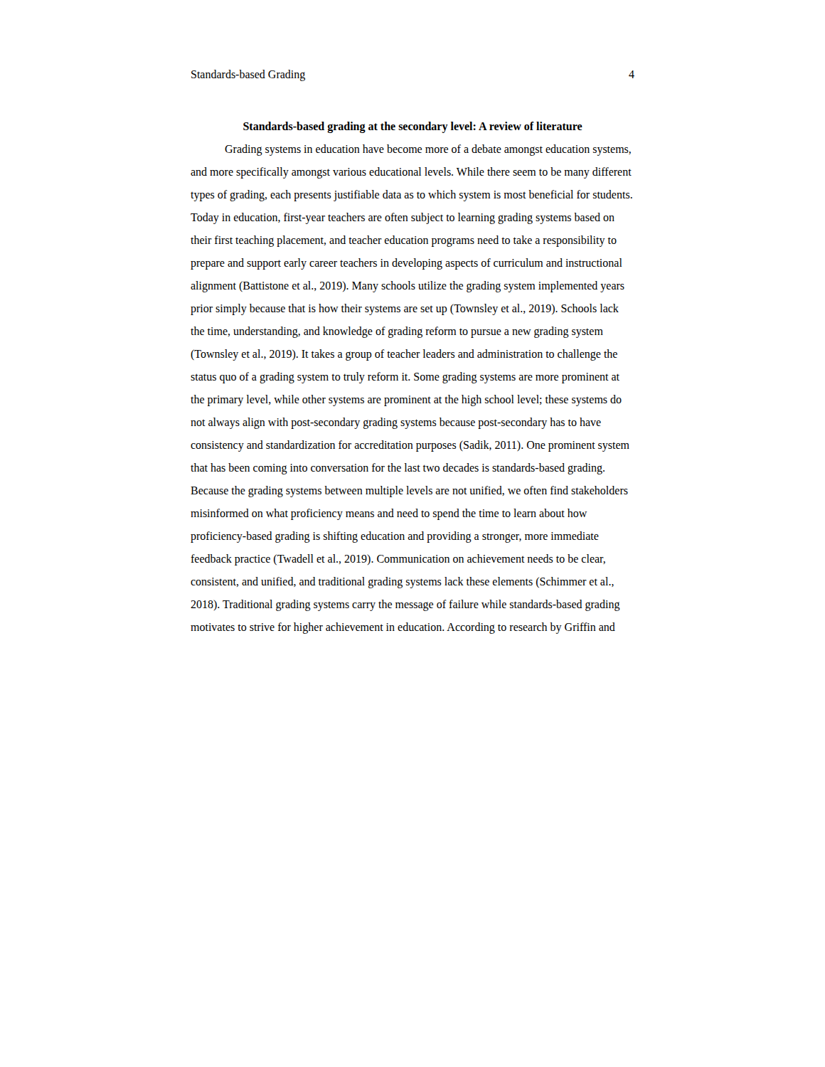Standards-based Grading 4
Standards-based grading at the secondary level: A review of literature
Grading systems in education have become more of a debate amongst education systems, and more specifically amongst various educational levels. While there seem to be many different types of grading, each presents justifiable data as to which system is most beneficial for students. Today in education, first-year teachers are often subject to learning grading systems based on their first teaching placement, and teacher education programs need to take a responsibility to prepare and support early career teachers in developing aspects of curriculum and instructional alignment (Battistone et al., 2019). Many schools utilize the grading system implemented years prior simply because that is how their systems are set up (Townsley et al., 2019). Schools lack the time, understanding, and knowledge of grading reform to pursue a new grading system (Townsley et al., 2019). It takes a group of teacher leaders and administration to challenge the status quo of a grading system to truly reform it. Some grading systems are more prominent at the primary level, while other systems are prominent at the high school level; these systems do not always align with post-secondary grading systems because post-secondary has to have consistency and standardization for accreditation purposes (Sadik, 2011). One prominent system that has been coming into conversation for the last two decades is standards-based grading. Because the grading systems between multiple levels are not unified, we often find stakeholders misinformed on what proficiency means and need to spend the time to learn about how proficiency-based grading is shifting education and providing a stronger, more immediate feedback practice (Twadell et al., 2019). Communication on achievement needs to be clear, consistent, and unified, and traditional grading systems lack these elements (Schimmer et al., 2018). Traditional grading systems carry the message of failure while standards-based grading motivates to strive for higher achievement in education. According to research by Griffin and